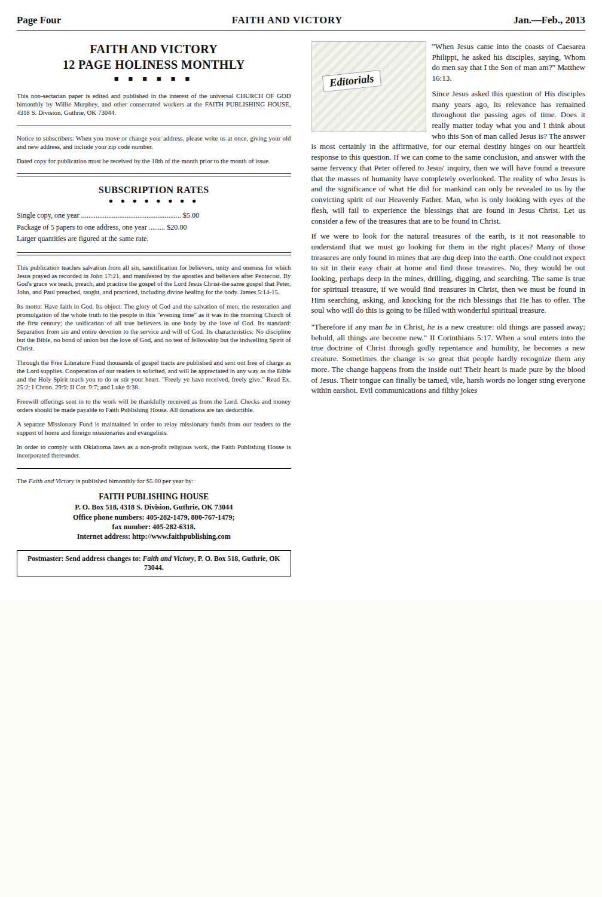Page Four FAITH AND VICTORY Jan.—Feb., 2013
FAITH AND VICTORY
12 PAGE HOLINESS MONTHLY
■ ■ ■ ■ ■ ■
This non-sectarian paper is edited and published in the interest of the universal CHURCH OF GOD bimonthly by Willie Murphey, and other consecrated workers at the FAITH PUBLISHING HOUSE, 4318 S. Division, Guthrie, OK 73044.
Notice to subscribers: When you move or change your address, please write us at once, giving your old and new address, and include your zip code number.
Dated copy for publication must be received by the 18th of the month prior to the month of issue.
SUBSCRIPTION RATES
● ● ● ● ● ● ● ●
Single copy, one year ....................................................... $5.00
Package of 5 papers to one address, one year ......... $20.00
Larger quantities are figured at the same rate.
This publication teaches salvation from all sin, sanctification for believers, unity and oneness for which Jesus prayed as recorded in John 17:21, and manifested by the apostles and believers after Pentecost. By God's grace we teach, preach, and practice the gospel of the Lord Jesus Christ-the same gospel that Peter, John, and Paul preached, taught, and practiced, including divine healing for the body. James 5:14-15.
Its motto: Have faith in God. Its object: The glory of God and the salvation of men; the restoration and promulgation of the whole truth to the people in this "evening time" as it was in the morning Church of the first century; the unification of all true believers in one body by the love of God. Its standard: Separation from sin and entire devotion to the service and will of God. Its characteristics: No discipline but the Bible, no bond of union but the love of God, and no test of fellowship but the indwelling Spirit of Christ.
Through the Free Literature Fund thousands of gospel tracts are published and sent out free of charge as the Lord supplies. Cooperation of our readers is solicited, and will be appreciated in any way as the Bible and the Holy Spirit teach you to do or stir your heart. "Freely ye have received, freely give." Read Ex. 25:2; I Chron. 29:9; II Cor. 9:7; and Luke 6:38.
Freewill offerings sent in to the work will be thankfully received as from the Lord. Checks and money orders should be made payable to Faith Publishing House. All donations are tax deductible.
A separate Missionary Fund is maintained in order to relay missionary funds from our readers to the support of home and foreign missionaries and evangelists.
In order to comply with Oklahoma laws as a non-profit religious work, the Faith Publishing House is incorporated thereunder.
The Faith and Victory is published bimonthly for $5.00 per year by:
FAITH PUBLISHING HOUSE
P. O. Box 518, 4318 S. Division, Guthrie, OK 73044
Office phone numbers: 405-282-1479, 800-767-1479;
fax number: 405-282-6318.
Internet address: http://www.faithpublishing.com
Postmaster: Send address changes to: Faith and Victory, P. O. Box 518, Guthrie, OK 73044.
Editorials
"When Jesus came into the coasts of Caesarea Philippi, he asked his disciples, saying, Whom do men say that I the Son of man am?" Matthew 16:13.
Since Jesus asked this question of His disciples many years ago, its relevance has remained throughout the passing ages of time. Does it really matter today what you and I think about who this Son of man called Jesus is? The answer is most certainly in the affirmative, for our eternal destiny hinges on our heartfelt response to this question. If we can come to the same conclusion, and answer with the same fervency that Peter offered to Jesus' inquiry, then we will have found a treasure that the masses of humanity have completely overlooked. The reality of who Jesus is and the significance of what He did for mankind can only be revealed to us by the convicting spirit of our Heavenly Father. Man, who is only looking with eyes of the flesh, will fail to experience the blessings that are found in Jesus Christ. Let us consider a few of the treasures that are to be found in Christ.
If we were to look for the natural treasures of the earth, is it not reasonable to understand that we must go looking for them in the right places? Many of those treasures are only found in mines that are dug deep into the earth. One could not expect to sit in their easy chair at home and find those treasures. No, they would be out looking, perhaps deep in the mines, drilling, digging, and searching. The same is true for spiritual treasure, if we would find treasures in Christ, then we must be found in Him searching, asking, and knocking for the rich blessings that He has to offer. The soul who will do this is going to be filled with wonderful spiritual treasure.
"Therefore if any man be in Christ, he is a new creature: old things are passed away; behold, all things are become new." II Corinthians 5:17. When a soul enters into the true doctrine of Christ through godly repentance and humility, he becomes a new creature. Sometimes the change is so great that people hardly recognize them any more. The change happens from the inside out! Their heart is made pure by the blood of Jesus. Their tongue can finally be tamed, vile, harsh words no longer sting everyone within earshot. Evil communications and filthy jokes